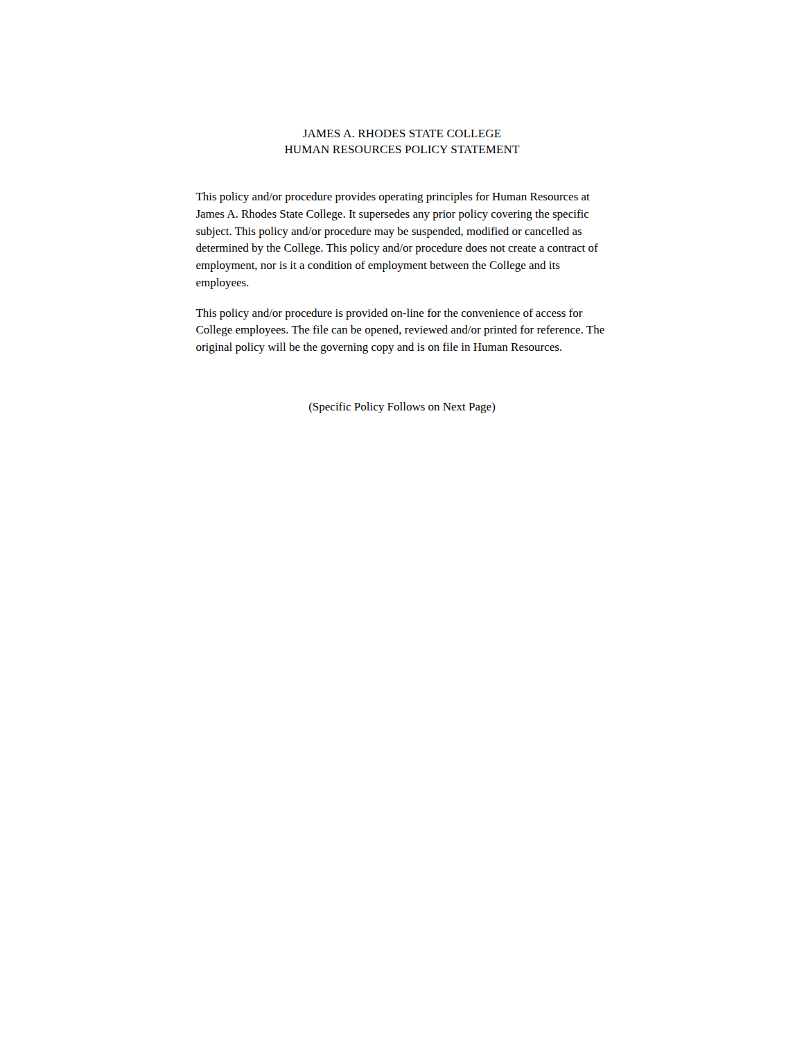JAMES A. RHODES STATE COLLEGE HUMAN RESOURCES POLICY STATEMENT
This policy and/or procedure provides operating principles for Human Resources at James A. Rhodes State College. It supersedes any prior policy covering the specific subject. This policy and/or procedure may be suspended, modified or cancelled as determined by the College. This policy and/or procedure does not create a contract of employment, nor is it a condition of employment between the College and its employees.
This policy and/or procedure is provided on-line for the convenience of access for College employees. The file can be opened, reviewed and/or printed for reference. The original policy will be the governing copy and is on file in Human Resources.
(Specific Policy Follows on Next Page)